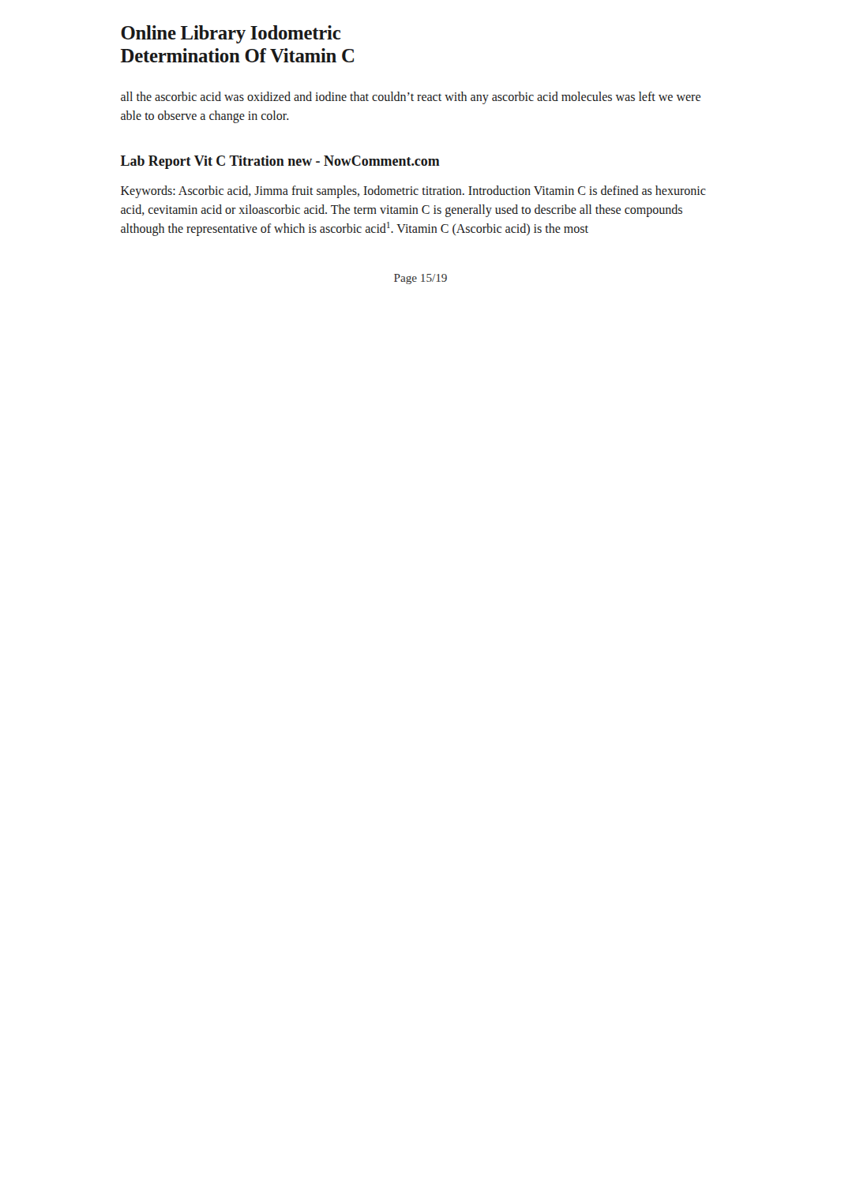Online Library Iodometric
Determination Of Vitamin C
all the ascorbic acid was oxidized and iodine that couldn’t react with any ascorbic acid molecules was left we were able to observe a change in color.
Lab Report Vit C Titration new - NowComment.com
Keywords: Ascorbic acid, Jimma fruit samples, Iodometric titration. Introduction Vitamin C is defined as hexuronic acid, cevitamin acid or xiloascorbic acid. The term vitamin C is generally used to describe all these compounds although the representative of which is ascorbic acid1. Vitamin C (Ascorbic acid) is the most
Page 15/19